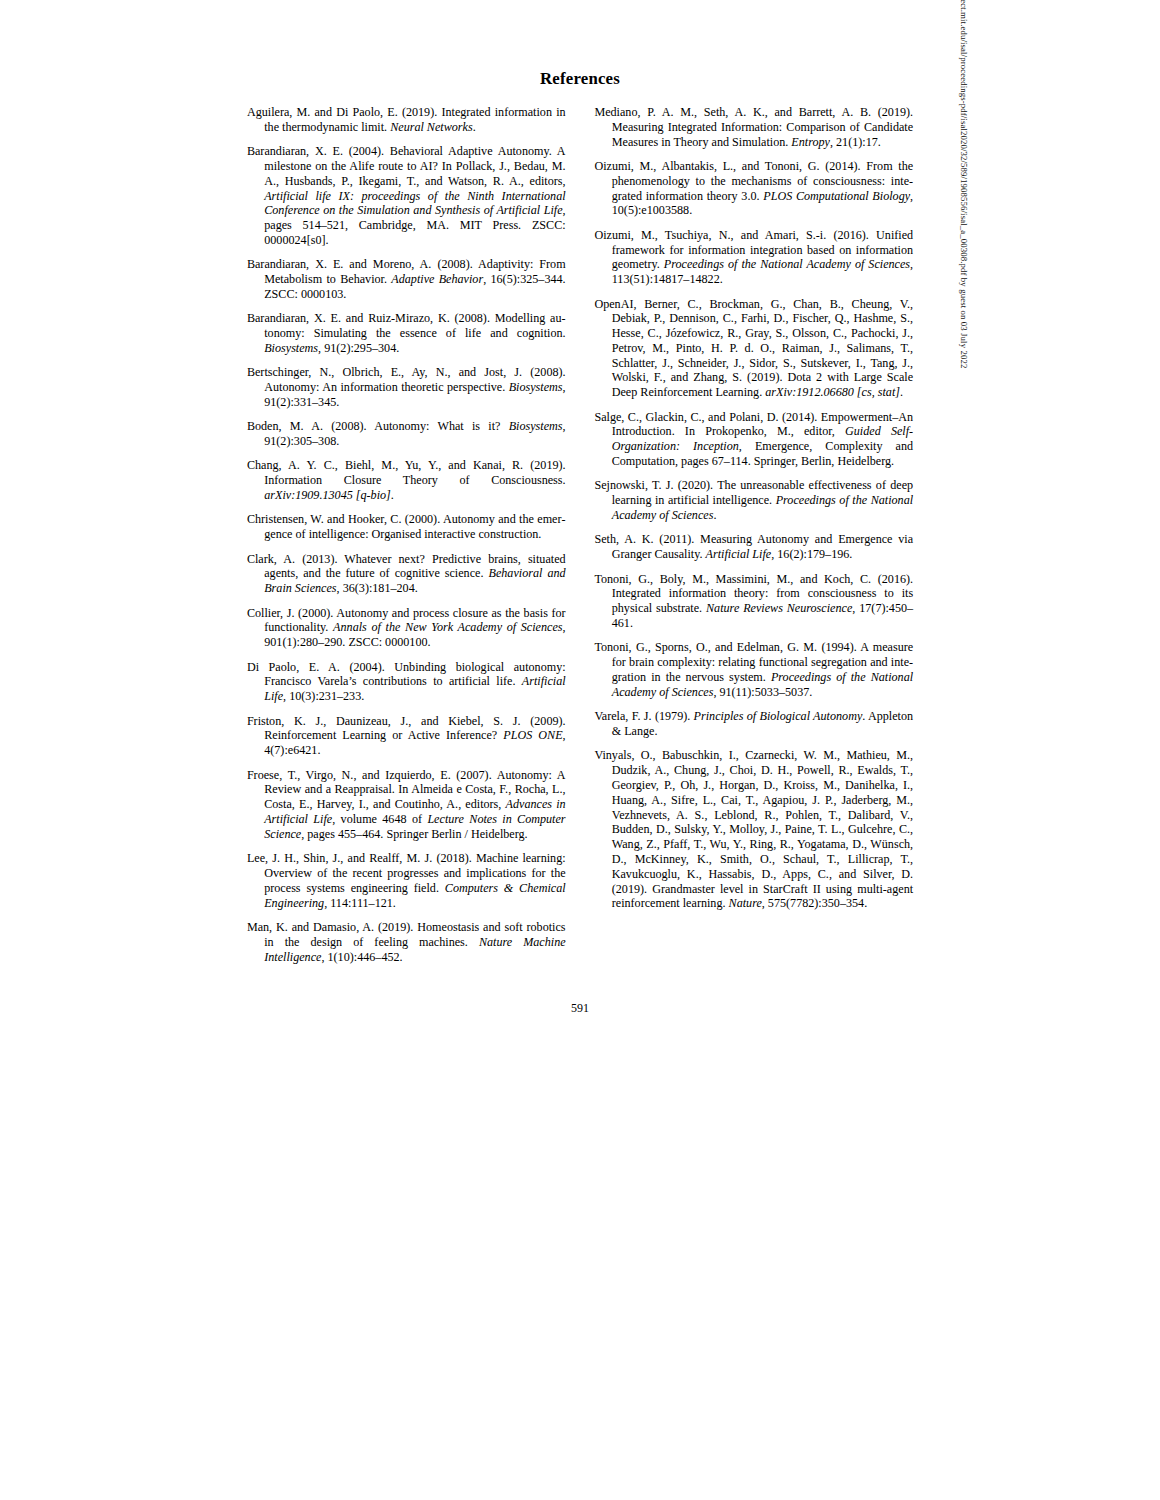References
Aguilera, M. and Di Paolo, E. (2019). Integrated information in the thermodynamic limit. Neural Networks.
Barandiaran, X. E. (2004). Behavioral Adaptive Autonomy. A milestone on the Alife route to AI? In Pollack, J., Bedau, M. A., Husbands, P., Ikegami, T., and Watson, R. A., editors, Artificial life IX: proceedings of the Ninth International Conference on the Simulation and Synthesis of Artificial Life, pages 514–521, Cambridge, MA. MIT Press. ZSCC: 0000024[s0].
Barandiaran, X. E. and Moreno, A. (2008). Adaptivity: From Metabolism to Behavior. Adaptive Behavior, 16(5):325–344. ZSCC: 0000103.
Barandiaran, X. E. and Ruiz-Mirazo, K. (2008). Modelling autonomy: Simulating the essence of life and cognition. Biosystems, 91(2):295–304.
Bertschinger, N., Olbrich, E., Ay, N., and Jost, J. (2008). Autonomy: An information theoretic perspective. Biosystems, 91(2):331–345.
Boden, M. A. (2008). Autonomy: What is it? Biosystems, 91(2):305–308.
Chang, A. Y. C., Biehl, M., Yu, Y., and Kanai, R. (2019). Information Closure Theory of Consciousness. arXiv:1909.13045 [q-bio].
Christensen, W. and Hooker, C. (2000). Autonomy and the emergence of intelligence: Organised interactive construction.
Clark, A. (2013). Whatever next? Predictive brains, situated agents, and the future of cognitive science. Behavioral and Brain Sciences, 36(3):181–204.
Collier, J. (2000). Autonomy and process closure as the basis for functionality. Annals of the New York Academy of Sciences, 901(1):280–290. ZSCC: 0000100.
Di Paolo, E. A. (2004). Unbinding biological autonomy: Francisco Varela’s contributions to artificial life. Artificial Life, 10(3):231–233.
Friston, K. J., Daunizeau, J., and Kiebel, S. J. (2009). Reinforcement Learning or Active Inference? PLOS ONE, 4(7):e6421.
Froese, T., Virgo, N., and Izquierdo, E. (2007). Autonomy: A Review and a Reappraisal. In Almeida e Costa, F., Rocha, L., Costa, E., Harvey, I., and Coutinho, A., editors, Advances in Artificial Life, volume 4648 of Lecture Notes in Computer Science, pages 455–464. Springer Berlin / Heidelberg.
Lee, J. H., Shin, J., and Realff, M. J. (2018). Machine learning: Overview of the recent progresses and implications for the process systems engineering field. Computers & Chemical Engineering, 114:111–121.
Man, K. and Damasio, A. (2019). Homeostasis and soft robotics in the design of feeling machines. Nature Machine Intelligence, 1(10):446–452.
Mediano, P. A. M., Seth, A. K., and Barrett, A. B. (2019). Measuring Integrated Information: Comparison of Candidate Measures in Theory and Simulation. Entropy, 21(1):17.
Oizumi, M., Albantakis, L., and Tononi, G. (2014). From the phenomenology to the mechanisms of consciousness: integrated information theory 3.0. PLOS Computational Biology, 10(5):e1003588.
Oizumi, M., Tsuchiya, N., and Amari, S.-i. (2016). Unified framework for information integration based on information geometry. Proceedings of the National Academy of Sciences, 113(51):14817–14822.
OpenAI, Berner, C., Brockman, G., Chan, B., Cheung, V., Debiak, P., Dennison, C., Farhi, D., Fischer, Q., Hashme, S., Hesse, C., Józefowicz, R., Gray, S., Olsson, C., Pachocki, J., Petrov, M., Pinto, H. P. d. O., Raiman, J., Salimans, T., Schlatter, J., Schneider, J., Sidor, S., Sutskever, I., Tang, J., Wolski, F., and Zhang, S. (2019). Dota 2 with Large Scale Deep Reinforcement Learning. arXiv:1912.06680 [cs, stat].
Salge, C., Glackin, C., and Polani, D. (2014). Empowerment–An Introduction. In Prokopenko, M., editor, Guided Self-Organization: Inception, Emergence, Complexity and Computation, pages 67–114. Springer, Berlin, Heidelberg.
Sejnowski, T. J. (2020). The unreasonable effectiveness of deep learning in artificial intelligence. Proceedings of the National Academy of Sciences.
Seth, A. K. (2011). Measuring Autonomy and Emergence via Granger Causality. Artificial Life, 16(2):179–196.
Tononi, G., Boly, M., Massimini, M., and Koch, C. (2016). Integrated information theory: from consciousness to its physical substrate. Nature Reviews Neuroscience, 17(7):450–461.
Tononi, G., Sporns, O., and Edelman, G. M. (1994). A measure for brain complexity: relating functional segregation and integration in the nervous system. Proceedings of the National Academy of Sciences, 91(11):5033–5037.
Varela, F. J. (1979). Principles of Biological Autonomy. Appleton & Lange.
Vinyals, O., Babuschkin, I., Czarnecki, W. M., Mathieu, M., Dudzik, A., Chung, J., Choi, D. H., Powell, R., Ewalds, T., Georgiev, P., Oh, J., Horgan, D., Kroiss, M., Danihelka, I., Huang, A., Sifre, L., Cai, T., Agapiou, J. P., Jaderberg, M., Vezhnevets, A. S., Leblond, R., Pohlen, T., Dalibard, V., Budden, D., Sulsky, Y., Molloy, J., Paine, T. L., Gulcehre, C., Wang, Z., Pfaff, T., Wu, Y., Ring, R., Yogatama, D., Wünsch, D., McKinney, K., Smith, O., Schaul, T., Lillicrap, T., Kavukcuoglu, K., Hassabis, D., Apps, C., and Silver, D. (2019). Grandmaster level in StarCraft II using multi-agent reinforcement learning. Nature, 575(7782):350–354.
Downloaded from http://direct.mit.edu/isal/proceedings-pdf/isal2020/32/589/1908556/isal_a_00308.pdf by guest on 03 July 2022
591